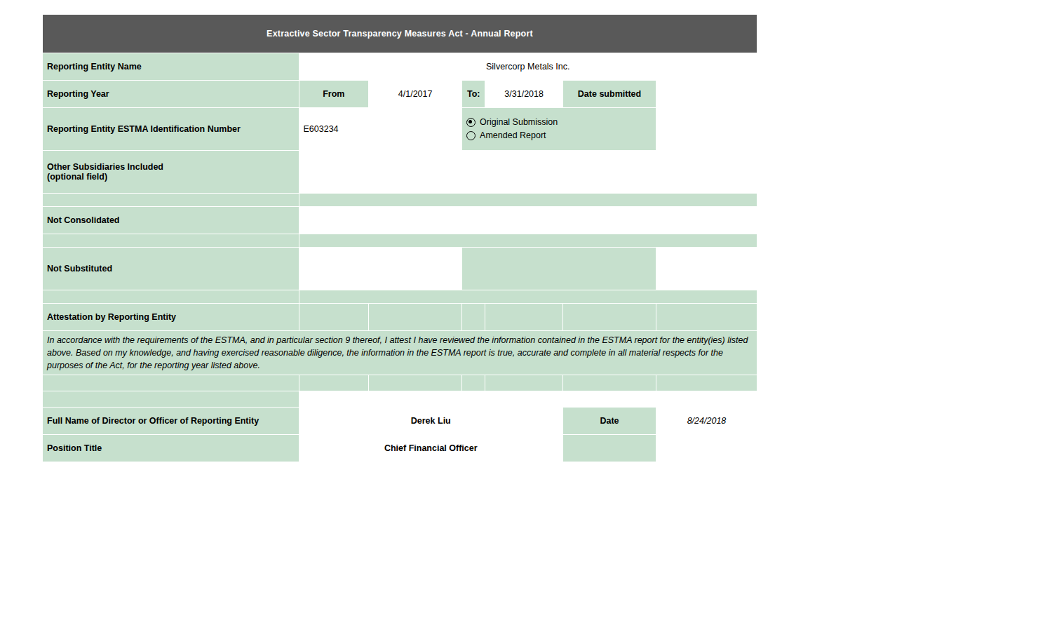| Extractive Sector Transparency Measures Act - Annual Report |
| Reporting Entity Name | Silvercorp Metals Inc. |
| Reporting Year | From | 4/1/2017 | To: | 3/31/2018 | Date submitted | |
| Reporting Entity ESTMA Identification Number | E603234 | Original Submission Amended Report | |
| Other Subsidiaries Included (optional field) | |
| Not Consolidated | |
| Not Substituted | | | |
| Attestation by Reporting Entity | | | | | | |
| In accordance with the requirements of the ESTMA, and in particular section 9 thereof, I attest I have reviewed the information contained in the ESTMA report for the entity(ies) listed above. Based on my knowledge, and having exercised reasonable diligence, the information in the ESTMA report is true, accurate and complete in all material respects for the purposes of the Act, for the reporting year listed above. |
| Full Name of Director or Officer of Reporting Entity | Derek Liu | Date | 8/24/2018 |
| Position Title | Chief Financial Officer | | |